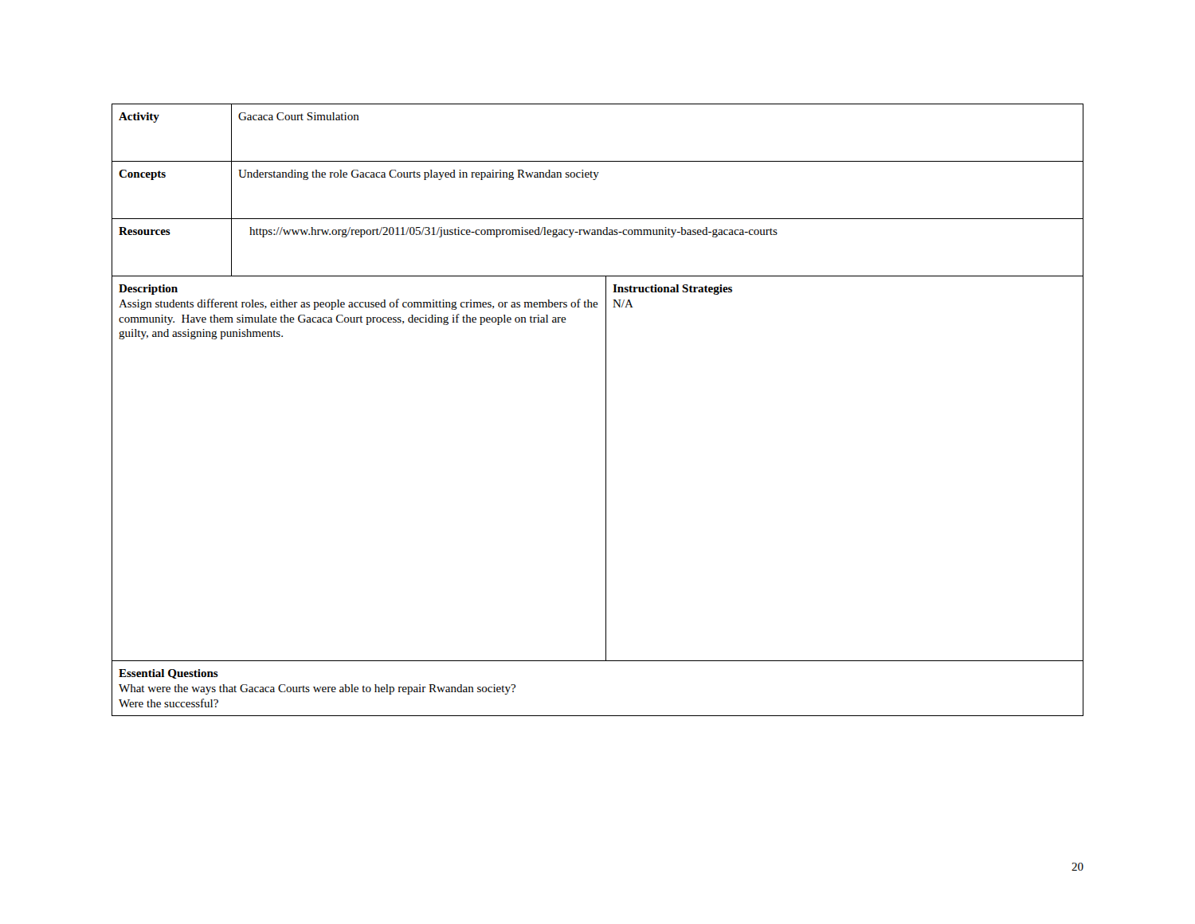| Activity | Gacaca Court Simulation |
| Concepts | Understanding the role Gacaca Courts played in repairing Rwandan society |
| Resources | https://www.hrw.org/report/2011/05/31/justice-compromised/legacy-rwandas-community-based-gacaca-courts |
| Description Assign students different roles, either as people accused of committing crimes, or as members of the community. Have them simulate the Gacaca Court process, deciding if the people on trial are guilty, and assigning punishments. | Instructional Strategies N/A |
| Essential Questions What were the ways that Gacaca Courts were able to help repair Rwandan society? Were the successful? |
20